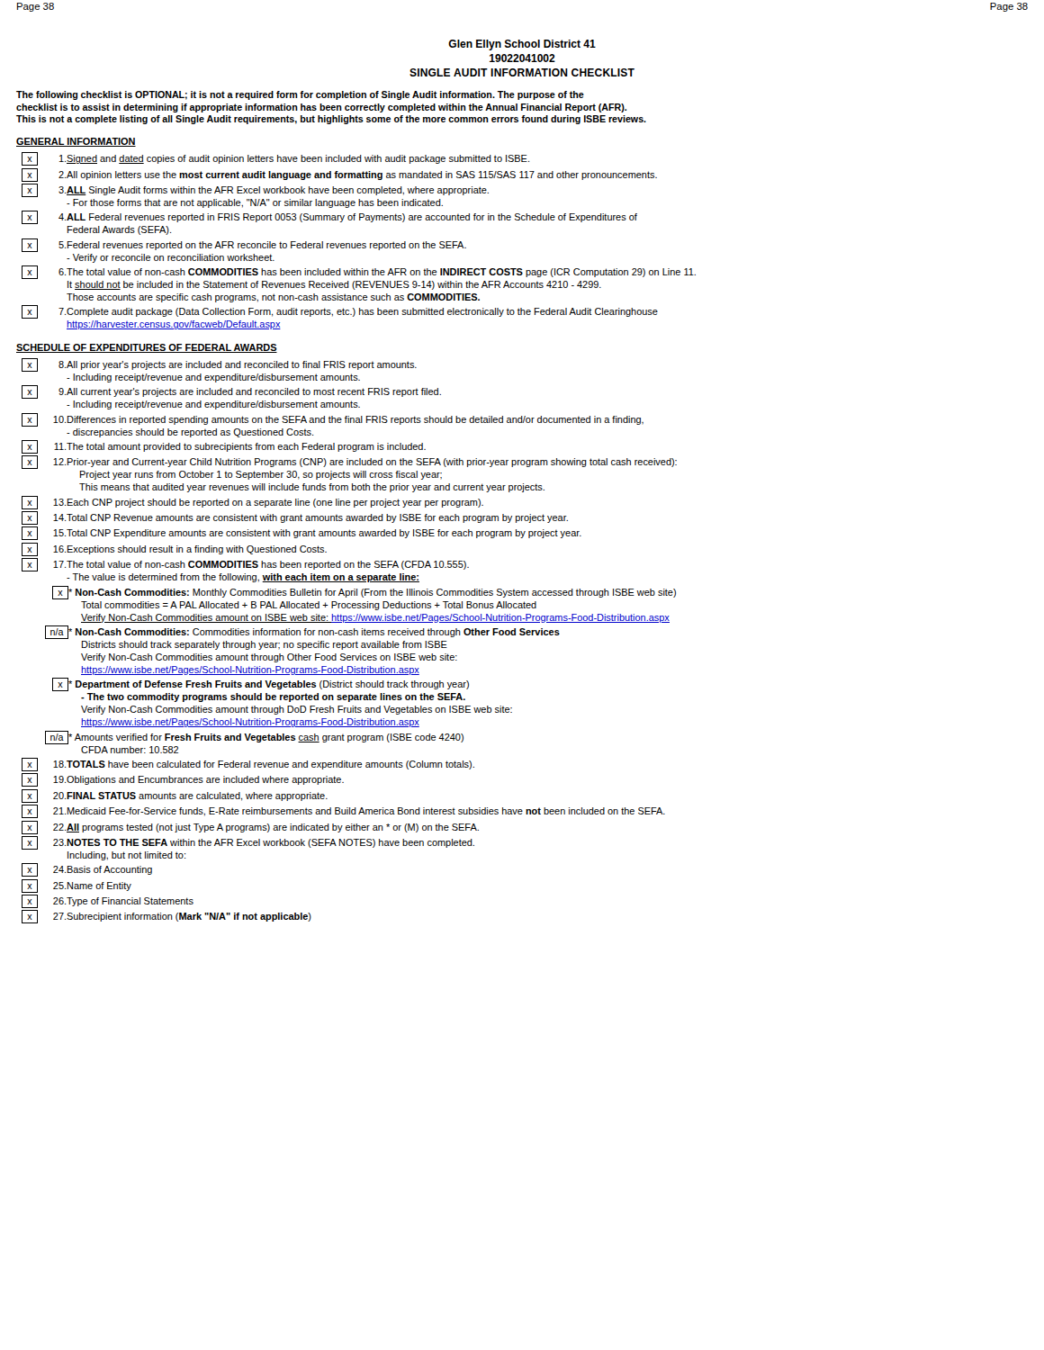Page 38
Page 38
Glen Ellyn School District 41
19022041002
SINGLE AUDIT INFORMATION CHECKLIST
The following checklist is OPTIONAL; it is not a required form for completion of Single Audit information. The purpose of the
checklist is to assist in determining if appropriate information has been correctly completed within the Annual Financial Report (AFR).
This is not a complete listing of all Single Audit requirements, but highlights some of the more common errors found during ISBE reviews.
GENERAL INFORMATION
| x | 1. | Signed and dated copies of audit opinion letters have been included with audit package submitted to ISBE. |
| x | 2. | All opinion letters use the most current audit language and formatting as mandated in SAS 115/SAS 117 and other pronouncements. |
| x | 3. | ALL Single Audit forms within the AFR Excel workbook have been completed, where appropriate. - For those forms that are not applicable, "N/A" or similar language has been indicated. |
| x | 4. | ALL Federal revenues reported in FRIS Report 0053 (Summary of Payments) are accounted for in the Schedule of Expenditures of Federal Awards (SEFA). |
| x | 5. | Federal revenues reported on the AFR reconcile to Federal revenues reported on the SEFA. - Verify or reconcile on reconciliation worksheet. |
| x | 6. | The total value of non-cash COMMODITIES has been included within the AFR on the INDIRECT COSTS page (ICR Computation 29) on Line 11. It should not be included in the Statement of Revenues Received (REVENUES 9-14) within the AFR Accounts 4210 - 4299. Those accounts are specific cash programs, not non-cash assistance such as COMMODITIES. |
| x | 7. | Complete audit package (Data Collection Form, audit reports, etc.) has been submitted electronically to the Federal Audit Clearinghouse https://harvester.census.gov/facweb/Default.aspx |
SCHEDULE OF EXPENDITURES OF FEDERAL AWARDS
| x | 8. | All prior year's projects are included and reconciled to final FRIS report amounts. - Including receipt/revenue and expenditure/disbursement amounts. |
| x | 9. | All current year's projects are included and reconciled to most recent FRIS report filed. - Including receipt/revenue and expenditure/disbursement amounts. |
| x | 10. | Differences in reported spending amounts on the SEFA and the final FRIS reports should be detailed and/or documented in a finding, - discrepancies should be reported as Questioned Costs. |
| x | 11. | The total amount provided to subrecipients from each Federal program is included. |
| x | 12. | Prior-year and Current-year Child Nutrition Programs (CNP) are included on the SEFA (with prior-year program showing total cash received): Project year runs from October 1 to September 30, so projects will cross fiscal year; This means that audited year revenues will include funds from both the prior year and current year projects. |
| x | 13. | Each CNP project should be reported on a separate line (one line per project year per program). |
| x | 14. | Total CNP Revenue amounts are consistent with grant amounts awarded by ISBE for each program by project year. |
| x | 15. | Total CNP Expenditure amounts are consistent with grant amounts awarded by ISBE for each program by project year. |
| x | 16. | Exceptions should result in a finding with Questioned Costs. |
| x | 17. | The total value of non-cash COMMODITIES has been reported on the SEFA (CFDA 10.555). - The value is determined from the following, with each item on a separate line: |
| x | * Non-Cash Commodities: Monthly Commodities Bulletin for April (From the Illinois Commodities System accessed through ISBE web site) Total commodities = A PAL Allocated + B PAL Allocated + Processing Deductions + Total Bonus Allocated Verify Non-Cash Commodities amount on ISBE web site: https://www.isbe.net/Pages/School-Nutrition-Programs-Food-Distribution.aspx |
| n/a | * Non-Cash Commodities: Commodities information for non-cash items received through Other Food Services Districts should track separately through year; no specific report available from ISBE Verify Non-Cash Commodities amount through Other Food Services on ISBE web site: https://www.isbe.net/Pages/School-Nutrition-Programs-Food-Distribution.aspx |
| x | * Department of Defense Fresh Fruits and Vegetables (District should track through year) - The two commodity programs should be reported on separate lines on the SEFA. Verify Non-Cash Commodities amount through DoD Fresh Fruits and Vegetables on ISBE web site: https://www.isbe.net/Pages/School-Nutrition-Programs-Food-Distribution.aspx |
| n/a | * Amounts verified for Fresh Fruits and Vegetables cash grant program (ISBE code 4240) CFDA number: 10.582 |
| x | 18. | TOTALS have been calculated for Federal revenue and expenditure amounts (Column totals). |
| x | 19. | Obligations and Encumbrances are included where appropriate. |
| x | 20. | FINAL STATUS amounts are calculated, where appropriate. |
| x | 21. | Medicaid Fee-for-Service funds, E-Rate reimbursements and Build America Bond interest subsidies have not been included on the SEFA. |
| x | 22. | All programs tested (not just Type A programs) are indicated by either an * or (M) on the SEFA. |
| x | 23. | NOTES TO THE SEFA within the AFR Excel workbook (SEFA NOTES) have been completed. Including, but not limited to: |
| x | 24. | Basis of Accounting |
| x | 25. | Name of Entity |
| x | 26. | Type of Financial Statements |
| x | 27. | Subrecipient information ( Mark "N/A" if not applicable ) |